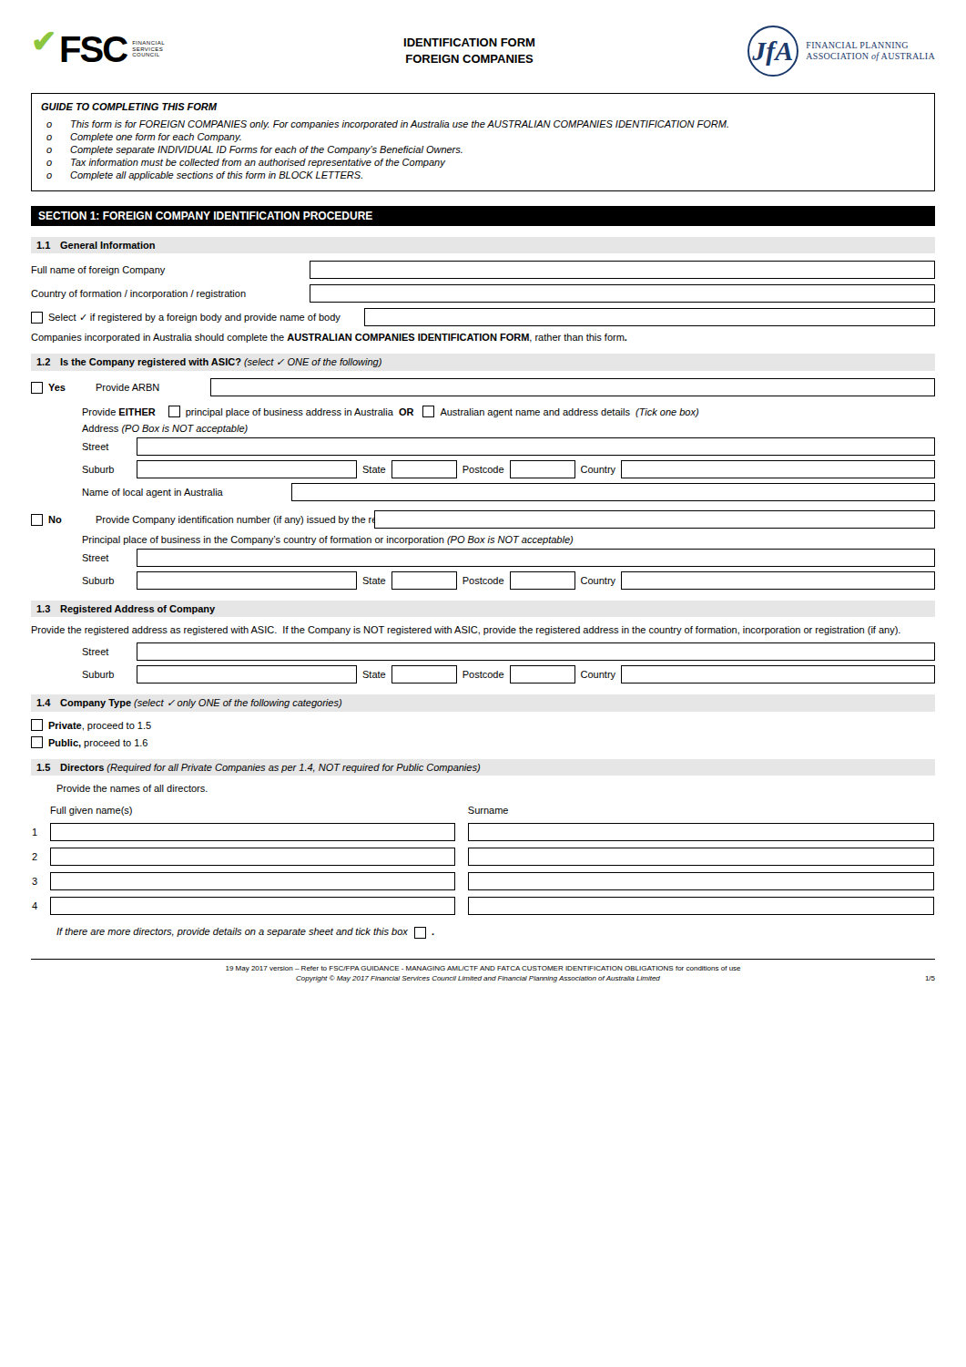✔ FSC FINANCIAL
SERVICES
COUNCIL
IDENTIFICATION FORM
FOREIGN COMPANIES
JfA FINANCIAL PLANNING
ASSOCIATION of AUSTRALIA
GUIDE TO COMPLETING THIS FORM
| o | This form is for FOREIGN COMPANIES only. For companies incorporated in Australia use the AUSTRALIAN COMPANIES IDENTIFICATION FORM. |
| o | Complete one form for each Company. |
| o | Complete separate INDIVIDUAL ID Forms for each of the Company’s Beneficial Owners. |
| o | Tax information must be collected from an authorised representative of the Company |
| o | Complete all applicable sections of this form in BLOCK LETTERS. |
SECTION 1: FOREIGN COMPANY IDENTIFICATION PROCEDURE
1.1 General Information
Full name of foreign Company
Country of formation / incorporation / registration
Select ✓ if registered by a foreign body and provide name of body
Companies incorporated in Australia should complete the AUSTRALIAN COMPANIES IDENTIFICATION FORM, rather than this form.
1.2 Is the Company registered with ASIC? (select ✓ ONE of the following)
Yes
Provide ARBN
Provide EITHER
principal place of business address in Australia OR
Australian agent name and address details (Tick one box)
Address (PO Box is NOT acceptable)
Street
Suburb
State
Postcode
Country
Name of local agent in Australia
No
Provide Company identification number (if any) issued by the relevant registration body
Principal place of business in the Company’s country of formation or incorporation (PO Box is NOT acceptable)
Street
Suburb
State
Postcode
Country
1.3 Registered Address of Company
Provide the registered address as registered with ASIC. If the Company is NOT registered with ASIC, provide the registered address in the country of formation, incorporation or registration (if any).
Street
Suburb
State
Postcode
Country
1.4 Company Type (select ✓ only ONE of the following categories)
Private, proceed to 1.5
Public, proceed to 1.6
1.5 Directors (Required for all Private Companies as per 1.4, NOT required for Public Companies)
Provide the names of all directors.
| | Full given name(s) | | Surname |
| 1 | | | |
| 2 | | | |
| 3 | | | |
| 4 | | | |
If there are more directors, provide details on a separate sheet and tick this box .
19 May 2017 version – Refer to FSC/FPA GUIDANCE - MANAGING AML/CTF AND FATCA CUSTOMER IDENTIFICATION OBLIGATIONS for conditions of use
Copyright © May 2017 Financial Services Council Limited and Financial Planning Association of Australia Limited 1/5